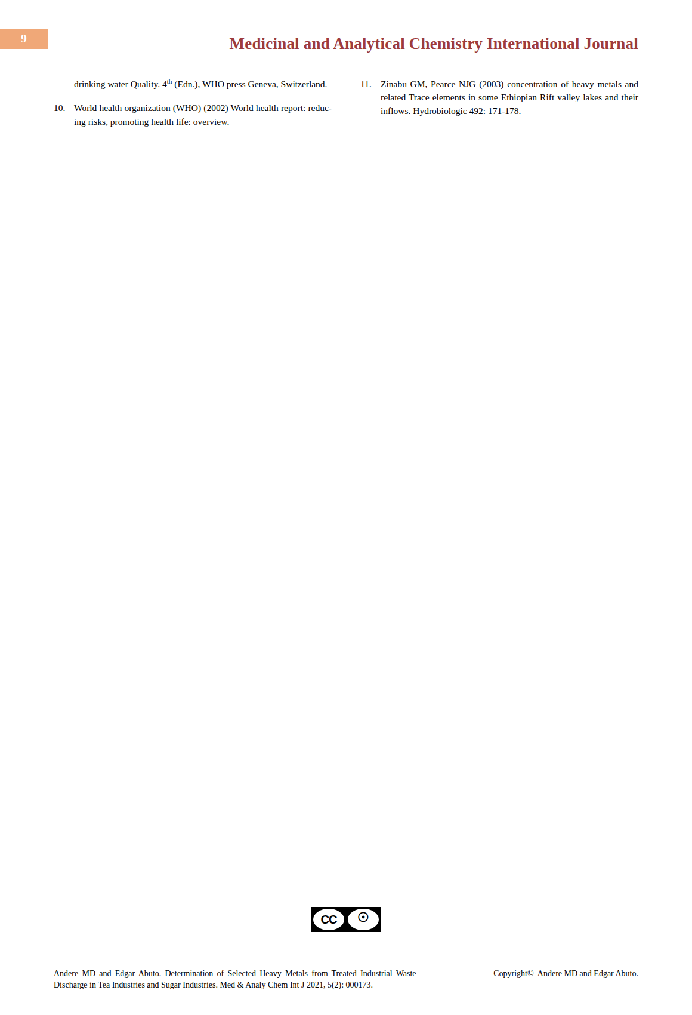9
Medicinal and Analytical Chemistry International Journal
drinking water Quality. 4th (Edn.), WHO press Geneva, Switzerland.
10.
World health organization (WHO) (2002) World health report: reducing risks, promoting health life: overview.
11.
Zinabu GM, Pearce NJG (2003) concentration of heavy metals and related Trace elements in some Ethiopian Rift valley lakes and their inflows. Hydrobiologic 492: 171-178.
CC
☉
BY
Andere MD and Edgar Abuto. Determination of Selected Heavy Metals from Treated Industrial Waste Discharge in Tea Industries and Sugar Industries. Med & Analy Chem Int J 2021, 5(2): 000173.
Copyright© Andere MD and Edgar Abuto.